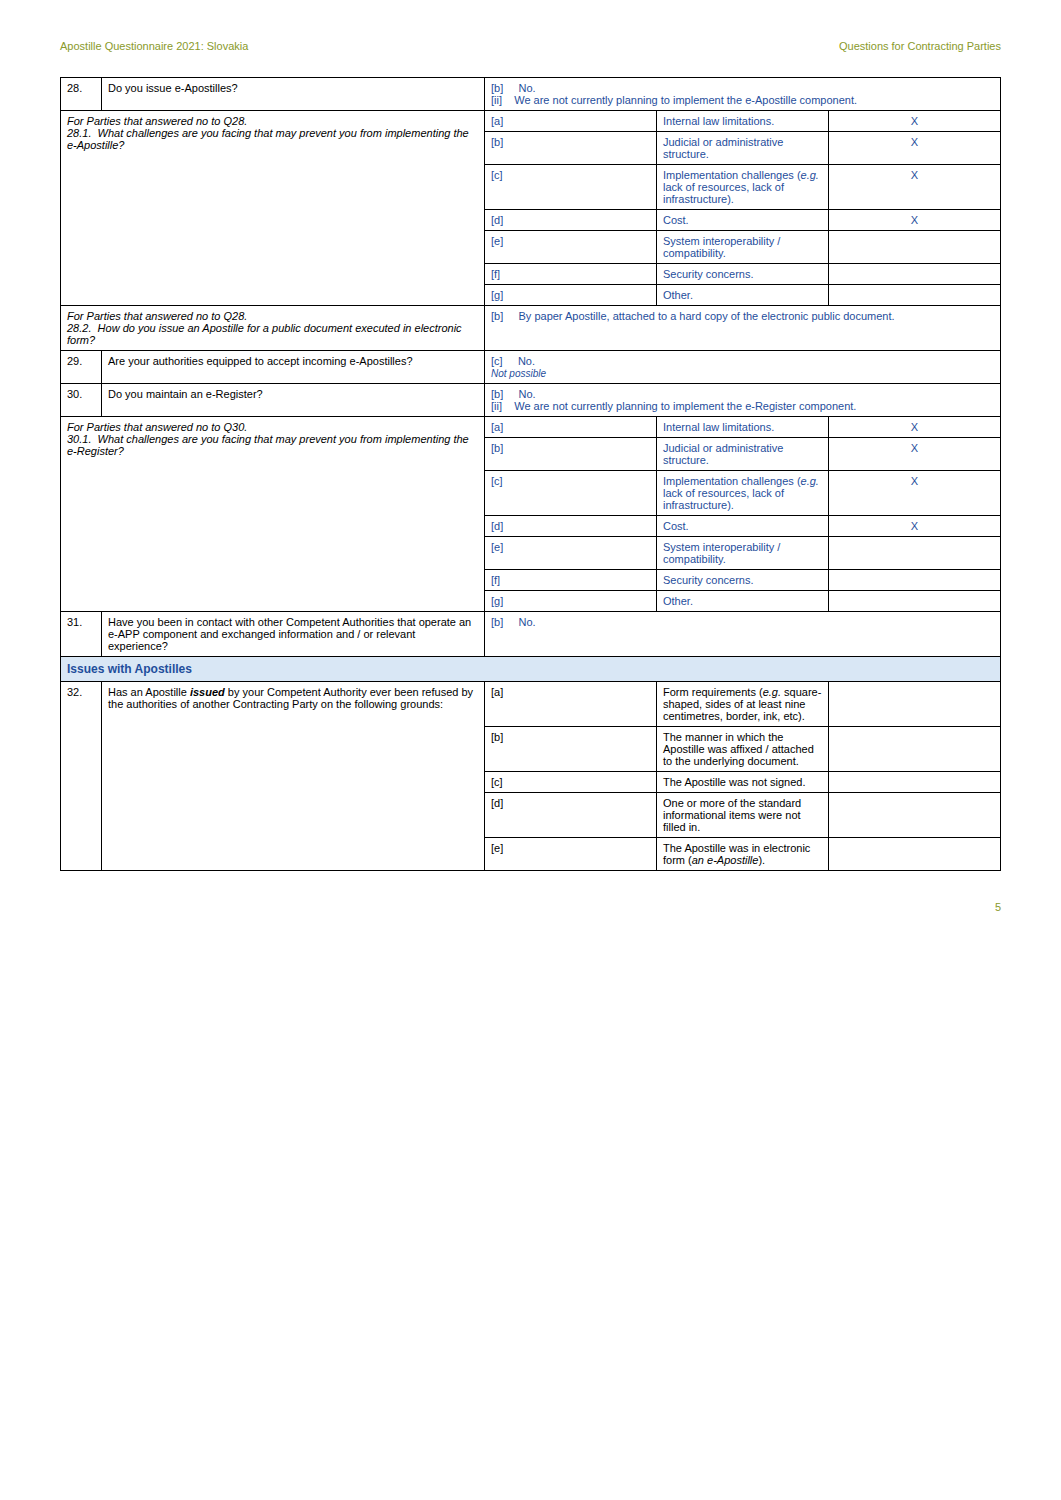Apostille Questionnaire 2021: Slovakia
Questions for Contracting Parties
| 28. | Do you issue e-Apostilles? | [b] No. [ii] We are not currently planning to implement the e-Apostille component. |
| For Parties that answered no to Q28. 28.1. What challenges are you facing that may prevent you from implementing the e-Apostille? | [a] | Internal law limitations. | X |
| [b] | Judicial or administrative structure. | X |
| [c] | Implementation challenges ( e.g. lack of resources, lack of infrastructure). | X |
| [d] | Cost. | X |
| [e] | System interoperability / compatibility. | |
| [f] | Security concerns. | |
| [g] | Other. | |
| For Parties that answered no to Q28. 28.2. How do you issue an Apostille for a public document executed in electronic form? | [b] By paper Apostille, attached to a hard copy of the electronic public document. |
| 29. | Are your authorities equipped to accept incoming e-Apostilles? | [c] No. Not possible |
| 30. | Do you maintain an e-Register? | [b] No. [ii] We are not currently planning to implement the e-Register component. |
| For Parties that answered no to Q30. 30.1. What challenges are you facing that may prevent you from implementing the e-Register? | [a] | Internal law limitations. | X |
| [b] | Judicial or administrative structure. | X |
| [c] | Implementation challenges ( e.g. lack of resources, lack of infrastructure). | X |
| [d] | Cost. | X |
| [e] | System interoperability / compatibility. | |
| [f] | Security concerns. | |
| [g] | Other. | |
| 31. | Have you been in contact with other Competent Authorities that operate an e-APP component and exchanged information and / or relevant experience? | [b] No. |
| Issues with Apostilles |
| 32. | Has an Apostille issued by your Competent Authority ever been refused by the authorities of another Contracting Party on the following grounds: | [a] | Form requirements ( e.g. square-shaped, sides of at least nine centimetres, border, ink, etc). | |
| [b] | The manner in which the Apostille was affixed / attached to the underlying document. | |
| [c] | The Apostille was not signed. | |
| [d] | One or more of the standard informational items were not filled in. | |
| [e] | The Apostille was in electronic form ( an e-Apostille ). | |
5